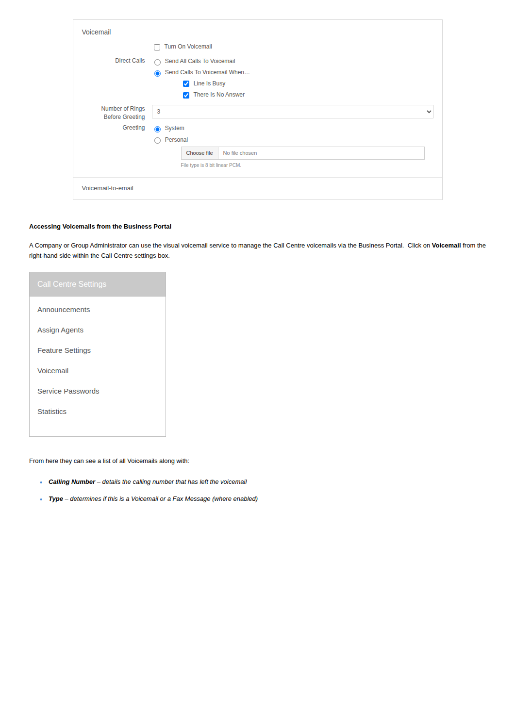Voicemail
Turn On Voicemail
Direct Calls
Send All Calls To Voicemail Send Calls To Voicemail When…
Line Is Busy There Is No Answer
Number of Rings
Before Greeting
3
Greeting
System Personal
Choose file
No file chosen
File type is 8 bit linear PCM.
Voicemail-to-email
Accessing Voicemails from the Business Portal
A Company or Group Administrator can use the visual voicemail service to manage the Call Centre voicemails via the Business Portal. Click on Voicemail from the right-hand side within the Call Centre settings box.
Call Centre Settings
Announcements
Assign Agents
Feature Settings
Voicemail
Service Passwords
Statistics
From here they can see a list of all Voicemails along with:
Calling Number – details the calling number that has left the voicemail
Type – determines if this is a Voicemail or a Fax Message (where enabled)